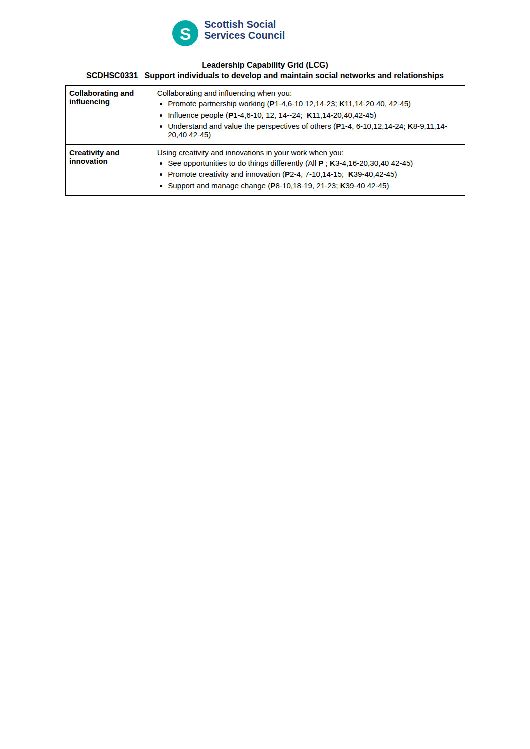S Scottish Social Services Council
Leadership Capability Grid (LCG)
SCDHSC0331 Support individuals to develop and maintain social networks and relationships
| Collaborating and influencing | Collaborating and influencing when you: Promote partnership working ( P 1-4,6-10 12,14-23; K 11,14-20 40, 42-45) Influence people ( P 1-4,6-10, 12, 14--24; K 11,14-20,40,42-45) Understand and value the perspectives of others ( P 1-4, 6-10,12,14-24; K 8-9,11,14-20,40 42-45) |
| Creativity and innovation | Using creativity and innovations in your work when you: See opportunities to do things differently (All P ; K 3-4,16-20,30,40 42-45) Promote creativity and innovation ( P 2-4, 7-10,14-15; K 39-40,42-45) Support and manage change ( P 8-10,18-19, 21-23; K 39-40 42-45) |